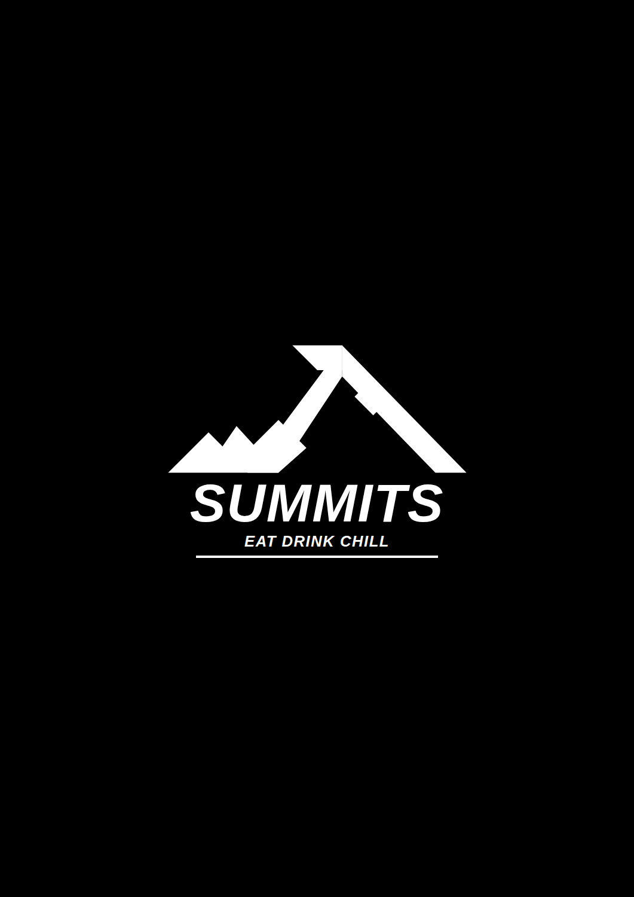Summits
Eat Drink Chill
7 Summits — Eat Drink Chill